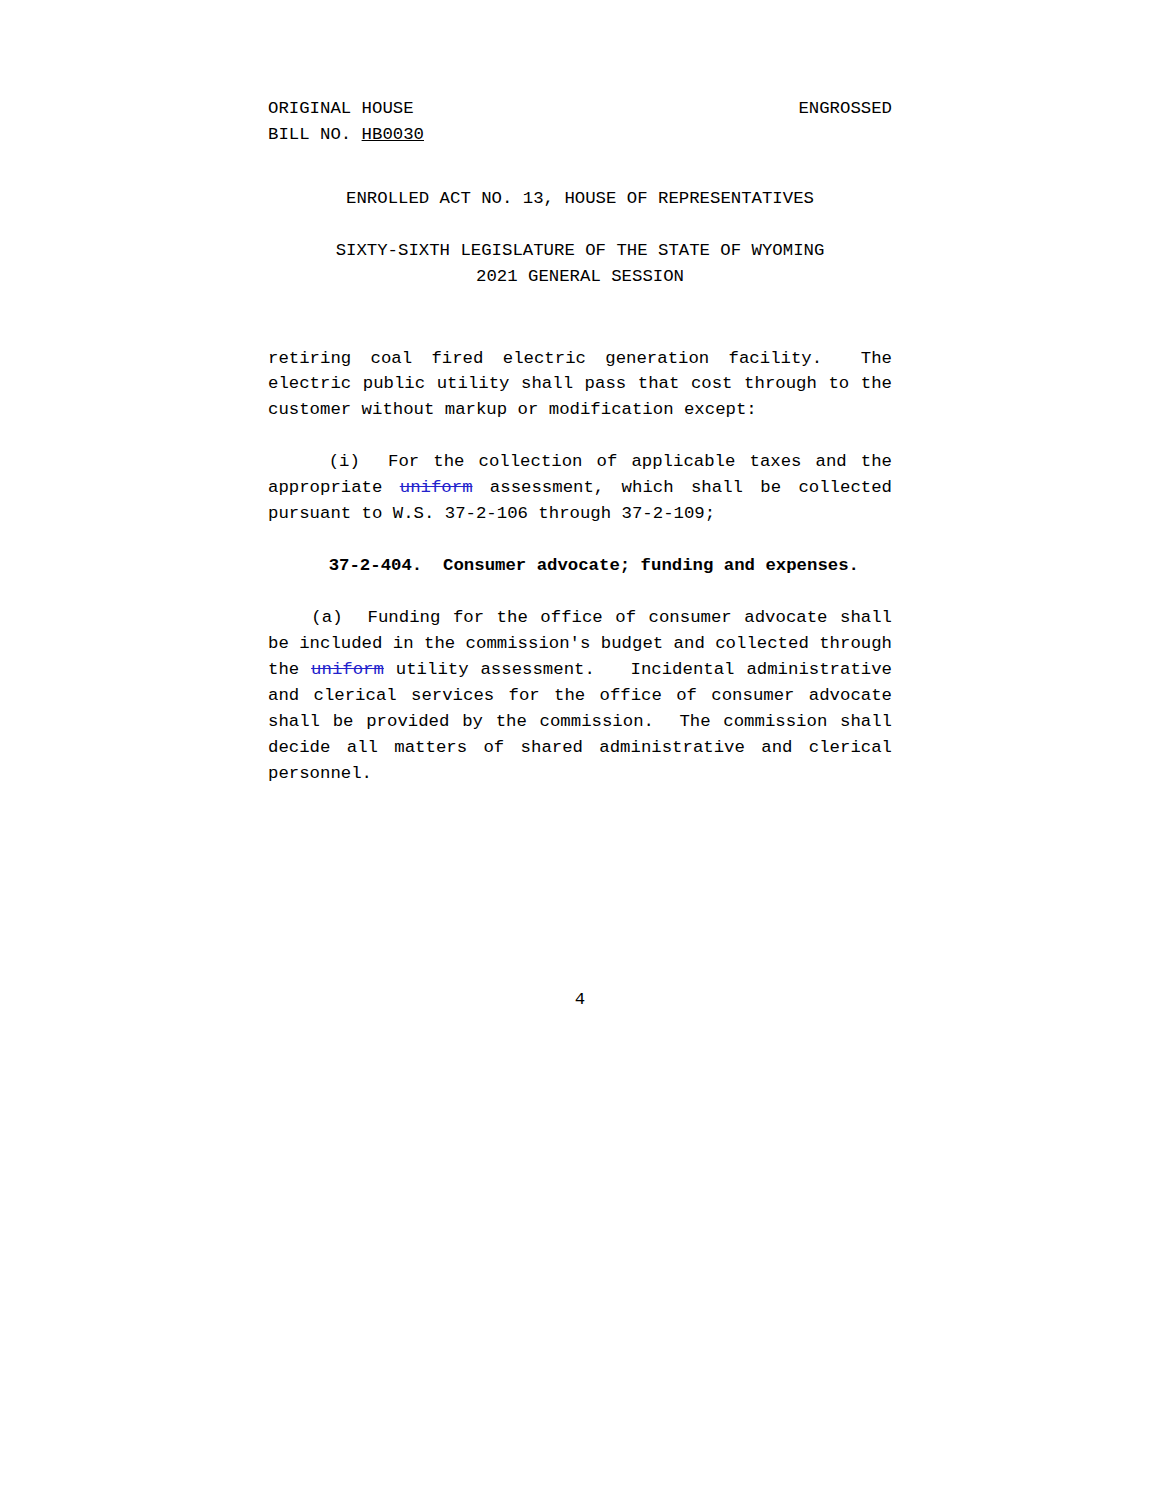ORIGINAL HOUSE BILL NO. HB0030
ENGROSSED
ENROLLED ACT NO. 13, HOUSE OF REPRESENTATIVES
SIXTY-SIXTH LEGISLATURE OF THE STATE OF WYOMING
2021 GENERAL SESSION
retiring coal fired electric generation facility. The electric public utility shall pass that cost through to the customer without markup or modification except:
(i) For the collection of applicable taxes and the appropriate uniform assessment, which shall be collected pursuant to W.S. 37-2-106 through 37-2-109;
37-2-404. Consumer advocate; funding and expenses.
(a) Funding for the office of consumer advocate shall be included in the commission's budget and collected through the uniform utility assessment. Incidental administrative and clerical services for the office of consumer advocate shall be provided by the commission. The commission shall decide all matters of shared administrative and clerical personnel.
4